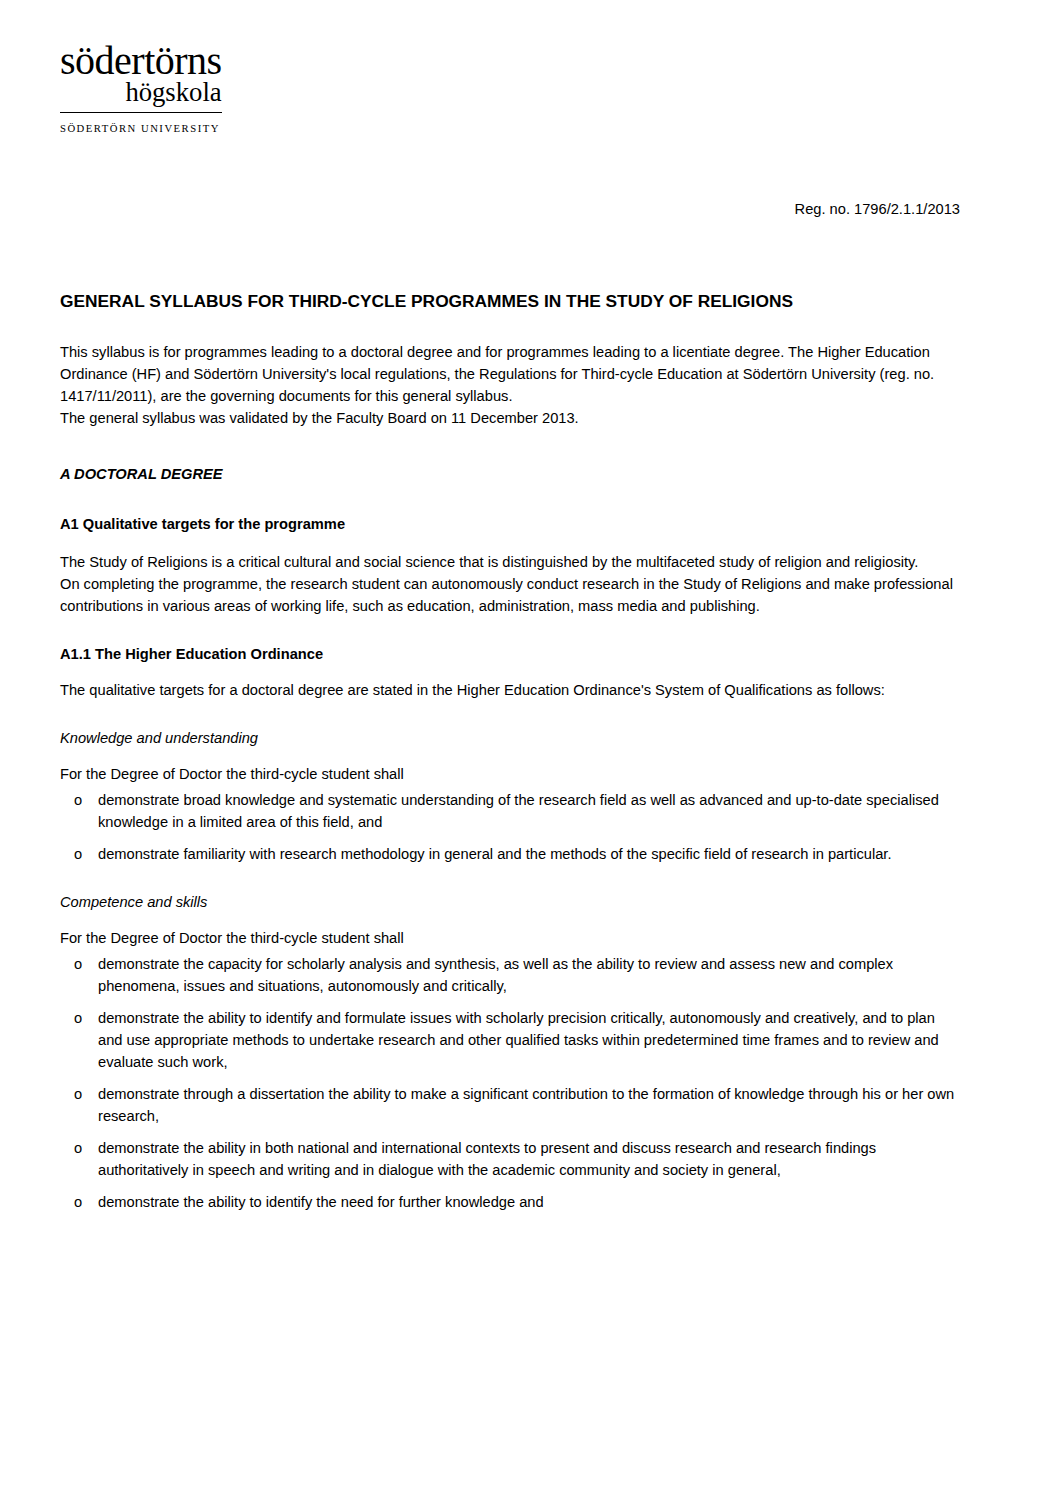södertörns
högskola
SÖDERTÖRN UNIVERSITY
Reg. no. 1796/2.1.1/2013
General Syllabus for Third-Cycle Programmes in the Study of Religions
This syllabus is for programmes leading to a doctoral degree and for programmes leading to a licentiate degree. The Higher Education Ordinance (HF) and Södertörn University's local regulations, the Regulations for Third-cycle Education at Södertörn University (reg. no. 1417/11/2011), are the governing documents for this general syllabus.
The general syllabus was validated by the Faculty Board on 11 December 2013.
A DOCTORAL DEGREE
A1 Qualitative targets for the programme
The Study of Religions is a critical cultural and social science that is distinguished by the multifaceted study of religion and religiosity.
On completing the programme, the research student can autonomously conduct research in the Study of Religions and make professional contributions in various areas of working life, such as education, administration, mass media and publishing.
A1.1 The Higher Education Ordinance
The qualitative targets for a doctoral degree are stated in the Higher Education Ordinance's System of Qualifications as follows:
Knowledge and understanding
For the Degree of Doctor the third-cycle student shall
demonstrate broad knowledge and systematic understanding of the research field as well as advanced and up-to-date specialised knowledge in a limited area of this field, and
demonstrate familiarity with research methodology in general and the methods of the specific field of research in particular.
Competence and skills
For the Degree of Doctor the third-cycle student shall
demonstrate the capacity for scholarly analysis and synthesis, as well as the ability to review and assess new and complex phenomena, issues and situations, autonomously and critically,
demonstrate the ability to identify and formulate issues with scholarly precision critically, autonomously and creatively, and to plan and use appropriate methods to undertake research and other qualified tasks within predetermined time frames and to review and evaluate such work,
demonstrate through a dissertation the ability to make a significant contribution to the formation of knowledge through his or her own research,
demonstrate the ability in both national and international contexts to present and discuss research and research findings authoritatively in speech and writing and in dialogue with the academic community and society in general,
demonstrate the ability to identify the need for further knowledge and